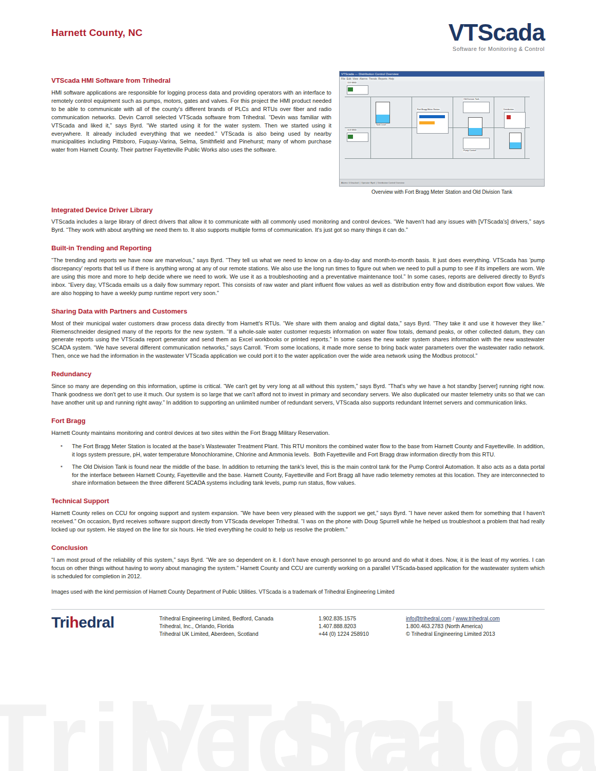Trihedral VTScada
Harnett County, NC
VT Scada
Software for Monitoring & Control
VTScada HMI Software from Trihedral
HMI software applications are responsible for logging process data and providing operators with an interface to remotely control equipment such as pumps, motors, gates and valves. For this project the HMI product needed to be able to communicate with all of the county's different brands of PLCs and RTUs over fiber and radio communication networks. Devin Carroll selected VTScada software from Trihedral. “Devin was familiar with VTScada and liked it,” says Byrd. “We started using it for the water system. Then we started using it everywhere. It already included everything that we needed.” VTScada is also being used by nearby municipalities including Pittsboro, Fuquay-Varina, Selma, Smithfield and Pinehurst; many of whom purchase water from Harnett County. Their partner Fayetteville Public Works also uses the software.
VTScada — Distribution Control Overview
File Edit View Alarms Trends Reports Help
13.9 MGD
10.8 MGD
Fort Bragg Meter Station
Old Division Tank
Pump Control
Distribution
Tank Level
Alarms: 0 Unacked | Operator: Byrd | Distribution Control Overview
Overview with Fort Bragg Meter Station and Old Division Tank
Integrated Device Driver Library
VTScada includes a large library of direct drivers that allow it to communicate with all commonly used monitoring and control devices. “We haven't had any issues with [VTScada's] drivers,” says Byrd. “They work with about anything we need them to. It also supports multiple forms of communication. It's just got so many things it can do.”
Built-in Trending and Reporting
“The trending and reports we have now are marvelous,” says Byrd. “They tell us what we need to know on a day-to-day and month-to-month basis. It just does everything. VTScada has 'pump discrepancy' reports that tell us if there is anything wrong at any of our remote stations. We also use the long run times to figure out when we need to pull a pump to see if its impellers are worn. We are using this more and more to help decide where we need to work. We use it as a troubleshooting and a preventative maintenance tool.” In some cases, reports are delivered directly to Byrd's inbox. “Every day, VTScada emails us a daily flow summary report. This consists of raw water and plant influent flow values as well as distribution entry flow and distribution export flow values. We are also hopping to have a weekly pump runtime report very soon.”
Sharing Data with Partners and Customers
Most of their municipal water customers draw process data directly from Harnett's RTUs. “We share with them analog and digital data,” says Byrd. “They take it and use it however they like.” Riemenschneider designed many of the reports for the new system. “If a whole-sale water customer requests information on water flow totals, demand peaks, or other collected datum, they can generate reports using the VTScada report generator and send them as Excel workbooks or printed reports.” In some cases the new water system shares information with the new wastewater SCADA system. “We have several different communication networks,” says Carroll. “From some locations, it made more sense to bring back water parameters over the wastewater radio network. Then, once we had the information in the wastewater VTScada application we could port it to the water application over the wide area network using the Modbus protocol.”
Redundancy
Since so many are depending on this information, uptime is critical. “We can't get by very long at all without this system,” says Byrd. “That's why we have a hot standby [server] running right now. Thank goodness we don't get to use it much. Our system is so large that we can't afford not to invest in primary and secondary servers. We also duplicated our master telemetry units so that we can have another unit up and running right away.” In addition to supporting an unlimited number of redundant servers, VTScada also supports redundant Internet servers and communication links.
Fort Bragg
Harnett County maintains monitoring and control devices at two sites within the Fort Bragg Military Reservation.
The Fort Bragg Meter Station is located at the base's Wastewater Treatment Plant. This RTU monitors the combined water flow to the base from Harnett County and Fayetteville. In addition, it logs system pressure, pH, water temperature Monochloramine, Chlorine and Ammonia levels. Both Fayetteville and Fort Bragg draw information directly from this RTU.
The Old Division Tank is found near the middle of the base. In addition to returning the tank's level, this is the main control tank for the Pump Control Automation. It also acts as a data portal for the interface between Harnett County, Fayetteville and the base. Harnett County, Fayetteville and Fort Bragg all have radio telemetry remotes at this location. They are interconnected to share information between the three different SCADA systems including tank levels, pump run status, flow values.
Technical Support
Harnett County relies on CCU for ongoing support and system expansion. “We have been very pleased with the support we get,” says Byrd. “I have never asked them for something that I haven't received.” On occasion, Byrd receives software support directly from VTScada developer Trihedral. “I was on the phone with Doug Spurrell while he helped us troubleshoot a problem that had really locked up our system. He stayed on the line for six hours. He tried everything he could to help us resolve the problem.”
Conclusion
“I am most proud of the reliability of this system,” says Byrd. “We are so dependent on it. I don't have enough personnel to go around and do what it does. Now, it is the least of my worries. I can focus on other things without having to worry about managing the system.” Harnett County and CCU are currently working on a parallel VTScada-based application for the wastewater system which is scheduled for completion in 2012.
Images used with the kind permission of Harnett County Department of Public Utilities. VTScada is a trademark of Trihedral Engineering Limited
| Tri h edral | Trihedral Engineering Limited, Bedford, Canada Trihedral, Inc., Orlando, Florida Trihedral UK Limited, Aberdeen, Scotland | 1.902.835.1575 1.407.888.8203 +44 (0) 1224 258910 | info@trihedral.com / www.trihedral.com 1.800.463.2783 (North America) © Trihedral Engineering Limited 2013 |